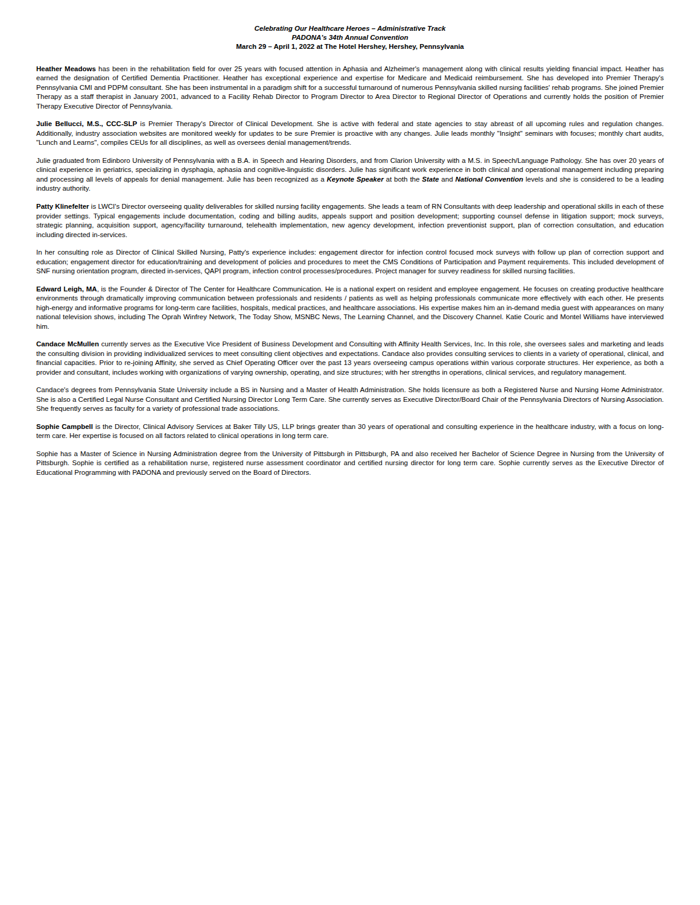Celebrating Our Healthcare Heroes – Administrative Track
PADONA's 34th Annual Convention
March 29 – April 1, 2022 at The Hotel Hershey, Hershey, Pennsylvania
Heather Meadows has been in the rehabilitation field for over 25 years with focused attention in Aphasia and Alzheimer's management along with clinical results yielding financial impact. Heather has earned the designation of Certified Dementia Practitioner. Heather has exceptional experience and expertise for Medicare and Medicaid reimbursement. She has developed into Premier Therapy's Pennsylvania CMI and PDPM consultant. She has been instrumental in a paradigm shift for a successful turnaround of numerous Pennsylvania skilled nursing facilities' rehab programs. She joined Premier Therapy as a staff therapist in January 2001, advanced to a Facility Rehab Director to Program Director to Area Director to Regional Director of Operations and currently holds the position of Premier Therapy Executive Director of Pennsylvania.
Julie Bellucci, M.S., CCC-SLP is Premier Therapy's Director of Clinical Development. She is active with federal and state agencies to stay abreast of all upcoming rules and regulation changes. Additionally, industry association websites are monitored weekly for updates to be sure Premier is proactive with any changes. Julie leads monthly "Insight" seminars with focuses; monthly chart audits, "Lunch and Learns", compiles CEUs for all disciplines, as well as oversees denial management/trends.
Julie graduated from Edinboro University of Pennsylvania with a B.A. in Speech and Hearing Disorders, and from Clarion University with a M.S. in Speech/Language Pathology. She has over 20 years of clinical experience in geriatrics, specializing in dysphagia, aphasia and cognitive-linguistic disorders. Julie has significant work experience in both clinical and operational management including preparing and processing all levels of appeals for denial management. Julie has been recognized as a Keynote Speaker at both the State and National Convention levels and she is considered to be a leading industry authority.
Patty Klinefelter is LWCI's Director overseeing quality deliverables for skilled nursing facility engagements. She leads a team of RN Consultants with deep leadership and operational skills in each of these provider settings. Typical engagements include documentation, coding and billing audits, appeals support and position development; supporting counsel defense in litigation support; mock surveys, strategic planning, acquisition support, agency/facility turnaround, telehealth implementation, new agency development, infection preventionist support, plan of correction consultation, and education including directed in-services.
In her consulting role as Director of Clinical Skilled Nursing, Patty's experience includes: engagement director for infection control focused mock surveys with follow up plan of correction support and education; engagement director for education/training and development of policies and procedures to meet the CMS Conditions of Participation and Payment requirements. This included development of SNF nursing orientation program, directed in-services, QAPI program, infection control processes/procedures. Project manager for survey readiness for skilled nursing facilities.
Edward Leigh, MA, is the Founder & Director of The Center for Healthcare Communication. He is a national expert on resident and employee engagement. He focuses on creating productive healthcare environments through dramatically improving communication between professionals and residents / patients as well as helping professionals communicate more effectively with each other. He presents high-energy and informative programs for long-term care facilities, hospitals, medical practices, and healthcare associations. His expertise makes him an in-demand media guest with appearances on many national television shows, including The Oprah Winfrey Network, The Today Show, MSNBC News, The Learning Channel, and the Discovery Channel. Katie Couric and Montel Williams have interviewed him.
Candace McMullen currently serves as the Executive Vice President of Business Development and Consulting with Affinity Health Services, Inc. In this role, she oversees sales and marketing and leads the consulting division in providing individualized services to meet consulting client objectives and expectations. Candace also provides consulting services to clients in a variety of operational, clinical, and financial capacities. Prior to re-joining Affinity, she served as Chief Operating Officer over the past 13 years overseeing campus operations within various corporate structures. Her experience, as both a provider and consultant, includes working with organizations of varying ownership, operating, and size structures; with her strengths in operations, clinical services, and regulatory management.
Candace's degrees from Pennsylvania State University include a BS in Nursing and a Master of Health Administration. She holds licensure as both a Registered Nurse and Nursing Home Administrator. She is also a Certified Legal Nurse Consultant and Certified Nursing Director Long Term Care. She currently serves as Executive Director/Board Chair of the Pennsylvania Directors of Nursing Association. She frequently serves as faculty for a variety of professional trade associations.
Sophie Campbell is the Director, Clinical Advisory Services at Baker Tilly US, LLP brings greater than 30 years of operational and consulting experience in the healthcare industry, with a focus on long-term care. Her expertise is focused on all factors related to clinical operations in long term care.
Sophie has a Master of Science in Nursing Administration degree from the University of Pittsburgh in Pittsburgh, PA and also received her Bachelor of Science Degree in Nursing from the University of Pittsburgh. Sophie is certified as a rehabilitation nurse, registered nurse assessment coordinator and certified nursing director for long term care. Sophie currently serves as the Executive Director of Educational Programming with PADONA and previously served on the Board of Directors.